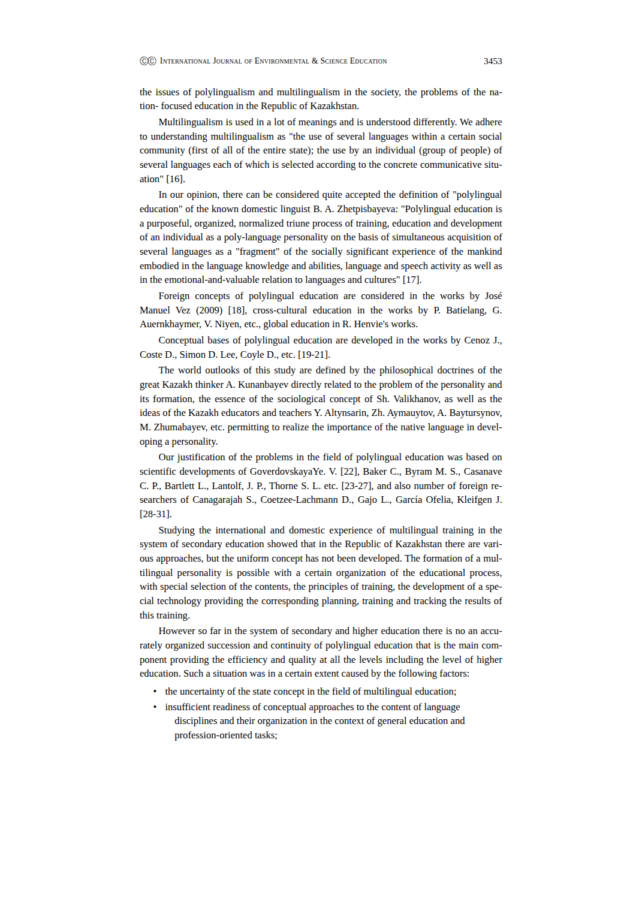ⒸⒸ International Journal of Environmental & Science Education 3453
the issues of polylingualism and multilingualism in the society, the problems of the nation- focused education in the Republic of Kazakhstan.
Multilingualism is used in a lot of meanings and is understood differently. We adhere to understanding multilingualism as "the use of several languages within a certain social community (first of all of the entire state); the use by an individual (group of people) of several languages each of which is selected according to the concrete communicative situation" [16].
In our opinion, there can be considered quite accepted the definition of "polylingual education" of the known domestic linguist B. A. Zhetpisbayeva: "Polylingual education is a purposeful, organized, normalized triune process of training, education and development of an individual as a poly-language personality on the basis of simultaneous acquisition of several languages as a "fragment" of the socially significant experience of the mankind embodied in the language knowledge and abilities, language and speech activity as well as in the emotional-and-valuable relation to languages and cultures" [17].
Foreign concepts of polylingual education are considered in the works by José Manuel Vez (2009) [18], cross-cultural education in the works by P. Batielang, G. Auernkhaymer, V. Niyen, etc., global education in R. Henvie's works.
Conceptual bases of polylingual education are developed in the works by Cenoz J., Coste D., Simon D. Lee, Coyle D., etc. [19-21].
The world outlooks of this study are defined by the philosophical doctrines of the great Kazakh thinker A. Kunanbayev directly related to the problem of the personality and its formation, the essence of the sociological concept of Sh. Valikhanov, as well as the ideas of the Kazakh educators and teachers Y. Altynsarin, Zh. Aymauytov, A. Baytursynov, M. Zhumabayev, etc. permitting to realize the importance of the native language in developing a personality.
Our justification of the problems in the field of polylingual education was based on scientific developments of GoverdovskayaYe. V. [22], Baker C., Byram M. S., Casanave C. P., Bartlett L., Lantolf, J. P., Thorne S. L. etc. [23-27], and also number of foreign researchers of Canagarajah S., Coetzee-Lachmann D., Gajo L., García Ofelia, Kleifgen J. [28-31].
Studying the international and domestic experience of multilingual training in the system of secondary education showed that in the Republic of Kazakhstan there are various approaches, but the uniform concept has not been developed. The formation of a multilingual personality is possible with a certain organization of the educational process, with special selection of the contents, the principles of training, the development of a special technology providing the corresponding planning, training and tracking the results of this training.
However so far in the system of secondary and higher education there is no an accurately organized succession and continuity of polylingual education that is the main component providing the efficiency and quality at all the levels including the level of higher education. Such a situation was in a certain extent caused by the following factors:
the uncertainty of the state concept in the field of multilingual education;
insufficient readiness of conceptual approaches to the content of language disciplines and their organization in the context of general education and profession-oriented tasks;